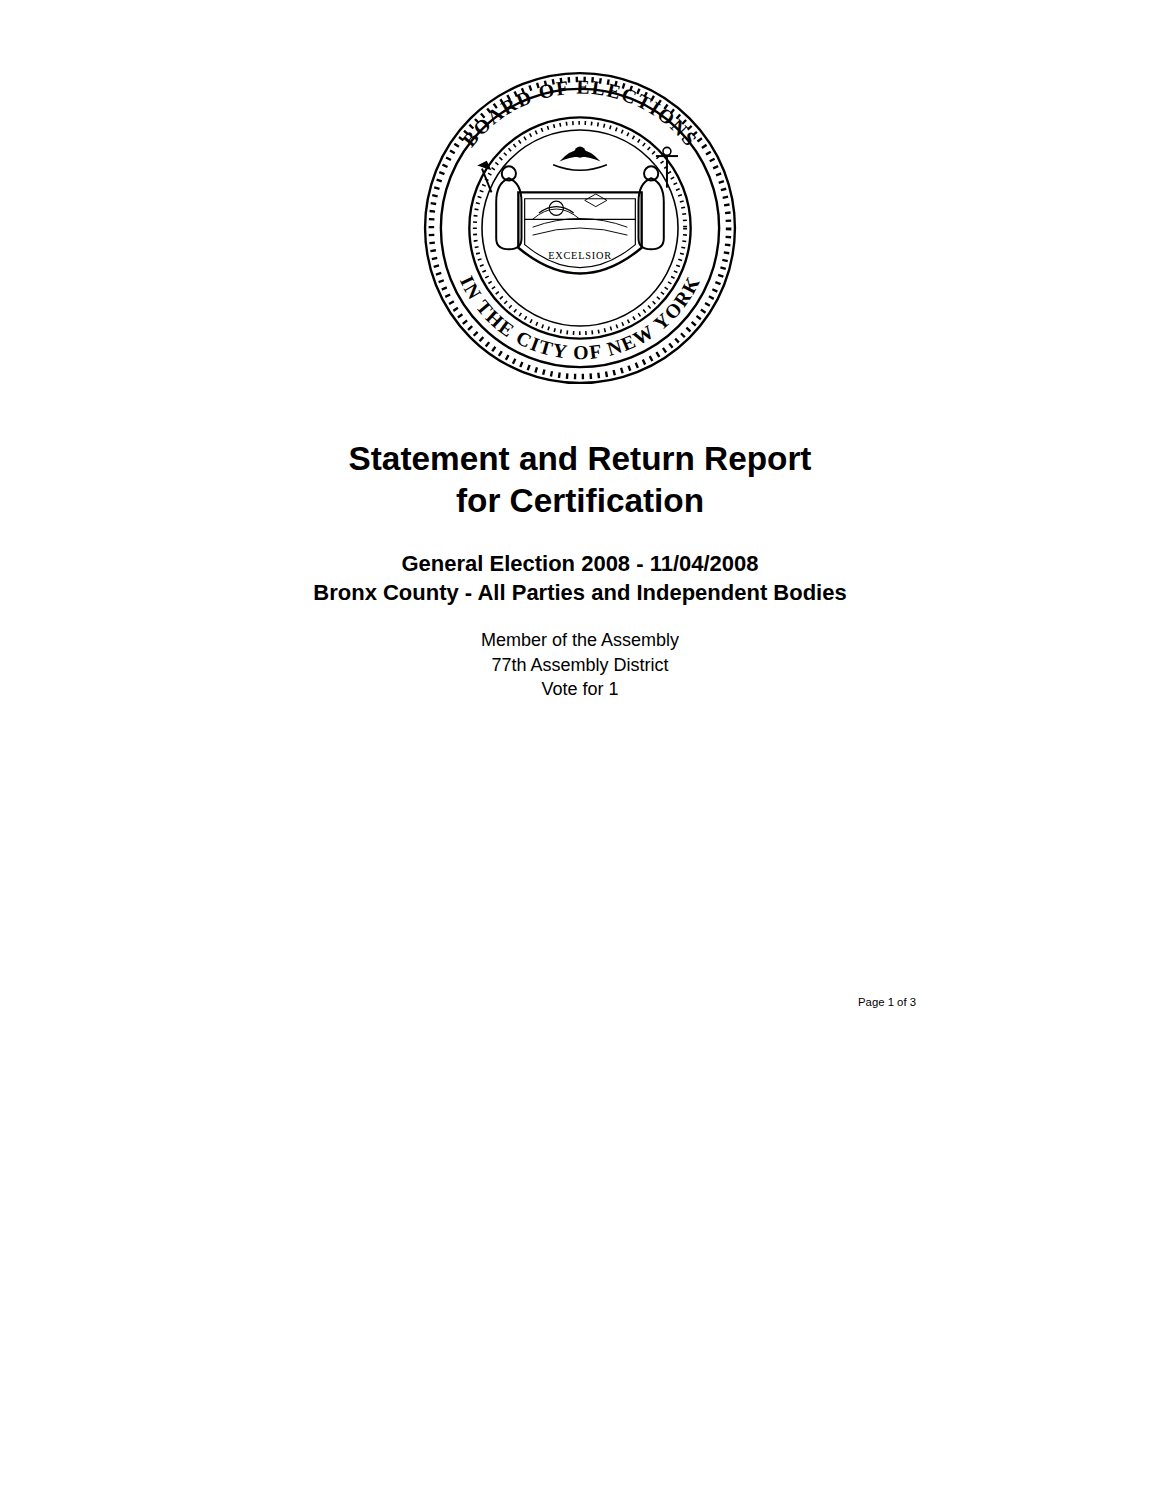Statement and Return Report
for Certification
General Election 2008 - 11/04/2008
Bronx County - All Parties and Independent Bodies
Member of the Assembly
77th Assembly District
Vote for 1
Page 1 of 3